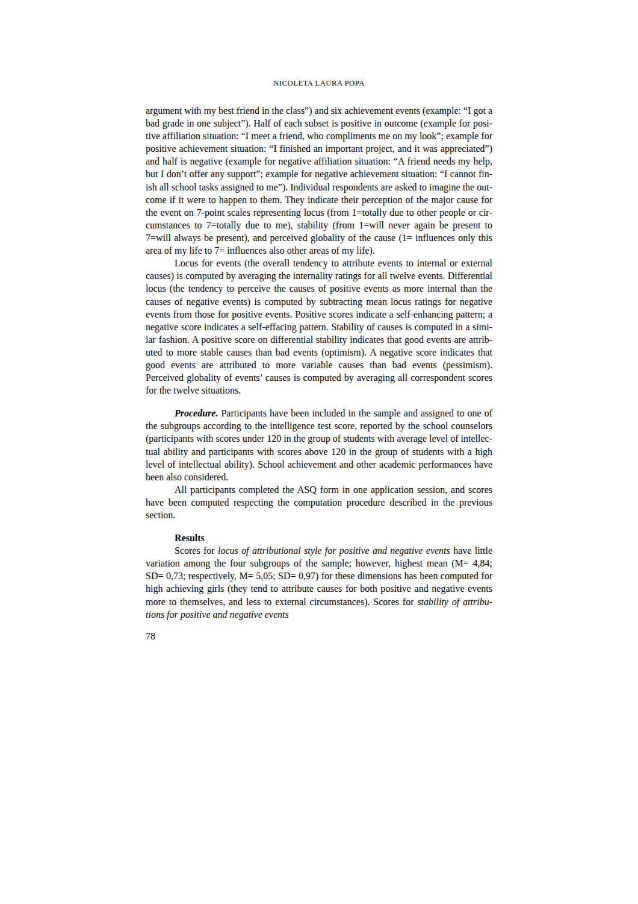NICOLETA LAURA POPA
argument with my best friend in the class”) and six achievement events (example: “I got a bad grade in one subject”). Half of each subset is positive in outcome (example for positive affiliation situation: “I meet a friend, who compliments me on my look”; example for positive achievement situation: “I finished an important project, and it was appreciated”) and half is negative (example for negative affiliation situation: “A friend needs my help, but I don’t offer any support”; example for negative achievement situation: “I cannot finish all school tasks assigned to me”). Individual respondents are asked to imagine the outcome if it were to happen to them. They indicate their perception of the major cause for the event on 7-point scales representing locus (from 1=totally due to other people or circumstances to 7=totally due to me), stability (from 1=will never again be present to 7=will always be present), and perceived globality of the cause (1= influences only this area of my life to 7= influences also other areas of my life).
Locus for events (the overall tendency to attribute events to internal or external causes) is computed by averaging the internality ratings for all twelve events. Differential locus (the tendency to perceive the causes of positive events as more internal than the causes of negative events) is computed by subtracting mean locus ratings for negative events from those for positive events. Positive scores indicate a self-enhancing pattern; a negative score indicates a self-effacing pattern. Stability of causes is computed in a similar fashion. A positive score on differential stability indicates that good events are attributed to more stable causes than bad events (optimism). A negative score indicates that good events are attributed to more variable causes than bad events (pessimism). Perceived globality of events’ causes is computed by averaging all correspondent scores for the twelve situations.
Procedure. Participants have been included in the sample and assigned to one of the subgroups according to the intelligence test score, reported by the school counselors (participants with scores under 120 in the group of students with average level of intellectual ability and participants with scores above 120 in the group of students with a high level of intellectual ability). School achievement and other academic performances have been also considered.
All participants completed the ASQ form in one application session, and scores have been computed respecting the computation procedure described in the previous section.
Results
Scores for locus of attributional style for positive and negative events have little variation among the four subgroups of the sample; however, highest mean (M= 4,84; SD= 0,73; respectively, M= 5,05; SD= 0,97) for these dimensions has been computed for high achieving girls (they tend to attribute causes for both positive and negative events more to themselves, and less to external circumstances). Scores for stability of attributions for positive and negative events
78